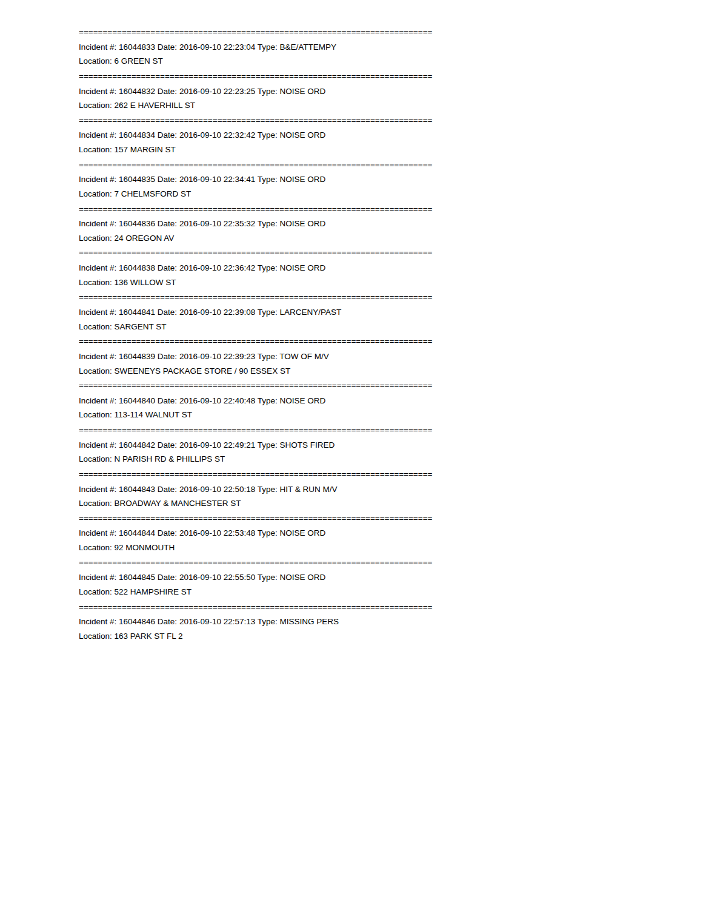==========================================================================
Incident #: 16044833 Date: 2016-09-10 22:23:04 Type: B&E/ATTEMPY
Location: 6 GREEN ST
==========================================================================
Incident #: 16044832 Date: 2016-09-10 22:23:25 Type: NOISE ORD
Location: 262 E HAVERHILL ST
==========================================================================
Incident #: 16044834 Date: 2016-09-10 22:32:42 Type: NOISE ORD
Location: 157 MARGIN ST
==========================================================================
Incident #: 16044835 Date: 2016-09-10 22:34:41 Type: NOISE ORD
Location: 7 CHELMSFORD ST
==========================================================================
Incident #: 16044836 Date: 2016-09-10 22:35:32 Type: NOISE ORD
Location: 24 OREGON AV
==========================================================================
Incident #: 16044838 Date: 2016-09-10 22:36:42 Type: NOISE ORD
Location: 136 WILLOW ST
==========================================================================
Incident #: 16044841 Date: 2016-09-10 22:39:08 Type: LARCENY/PAST
Location: SARGENT ST
==========================================================================
Incident #: 16044839 Date: 2016-09-10 22:39:23 Type: TOW OF M/V
Location: SWEENEYS PACKAGE STORE / 90 ESSEX ST
==========================================================================
Incident #: 16044840 Date: 2016-09-10 22:40:48 Type: NOISE ORD
Location: 113-114 WALNUT ST
==========================================================================
Incident #: 16044842 Date: 2016-09-10 22:49:21 Type: SHOTS FIRED
Location: N PARISH RD & PHILLIPS ST
==========================================================================
Incident #: 16044843 Date: 2016-09-10 22:50:18 Type: HIT & RUN M/V
Location: BROADWAY & MANCHESTER ST
==========================================================================
Incident #: 16044844 Date: 2016-09-10 22:53:48 Type: NOISE ORD
Location: 92 MONMOUTH
==========================================================================
Incident #: 16044845 Date: 2016-09-10 22:55:50 Type: NOISE ORD
Location: 522 HAMPSHIRE ST
==========================================================================
Incident #: 16044846 Date: 2016-09-10 22:57:13 Type: MISSING PERS
Location: 163 PARK ST FL 2